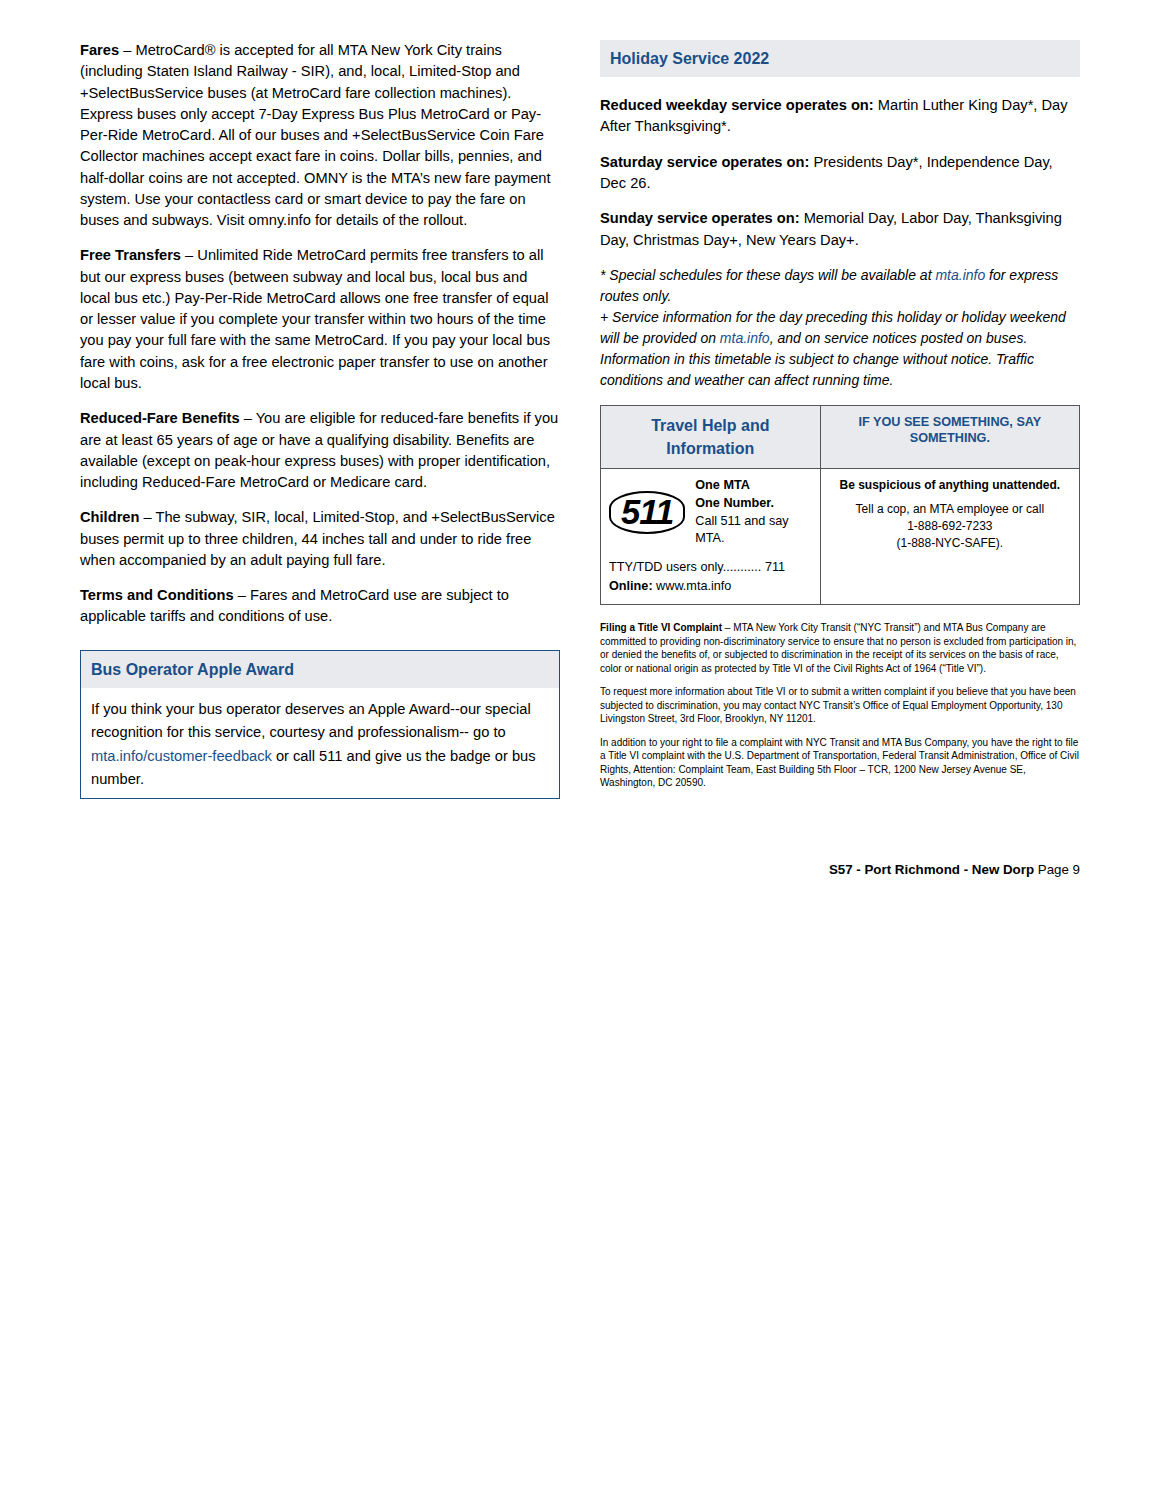Fares – MetroCard® is accepted for all MTA New York City trains (including Staten Island Railway - SIR), and, local, Limited-Stop and +SelectBusService buses (at MetroCard fare collection machines). Express buses only accept 7-Day Express Bus Plus MetroCard or Pay-Per-Ride MetroCard. All of our buses and +SelectBusService Coin Fare Collector machines accept exact fare in coins. Dollar bills, pennies, and half-dollar coins are not accepted. OMNY is the MTA’s new fare payment system. Use your contactless card or smart device to pay the fare on buses and subways. Visit omny.info for details of the rollout.
Free Transfers – Unlimited Ride MetroCard permits free transfers to all but our express buses (between subway and local bus, local bus and local bus etc.) Pay-Per-Ride MetroCard allows one free transfer of equal or lesser value if you complete your transfer within two hours of the time you pay your full fare with the same MetroCard. If you pay your local bus fare with coins, ask for a free electronic paper transfer to use on another local bus.
Reduced-Fare Benefits – You are eligible for reduced-fare benefits if you are at least 65 years of age or have a qualifying disability. Benefits are available (except on peak-hour express buses) with proper identification, including Reduced-Fare MetroCard or Medicare card.
Children – The subway, SIR, local, Limited-Stop, and +SelectBusService buses permit up to three children, 44 inches tall and under to ride free when accompanied by an adult paying full fare.
Terms and Conditions – Fares and MetroCard use are subject to applicable tariffs and conditions of use.
Bus Operator Apple Award
If you think your bus operator deserves an Apple Award--our special recognition for this service, courtesy and professionalism-- go to mta.info/customer-feedback or call 511 and give us the badge or bus number.
Holiday Service 2022
Reduced weekday service operates on: Martin Luther King Day*, Day After Thanksgiving*.
Saturday service operates on: Presidents Day*, Independence Day, Dec 26.
Sunday service operates on: Memorial Day, Labor Day, Thanksgiving Day, Christmas Day+, New Years Day+.
* Special schedules for these days will be available at mta.info for express routes only.
+ Service information for the day preceding this holiday or holiday weekend will be provided on mta.info, and on service notices posted on buses.
Information in this timetable is subject to change without notice. Traffic conditions and weather can affect running time.
| Travel Help and Information | IF YOU SEE SOMETHING, SAY SOMETHING. |
| 511 One MTA One Number. Call 511 and say MTA. TTY/TDD users only........... 711 Online: www.mta.info | Be suspicious of anything unattended. Tell a cop, an MTA employee or call 1-888-692-7233 (1-888-NYC-SAFE). |
Filing a Title VI Complaint – MTA New York City Transit (“NYC Transit”) and MTA Bus Company are committed to providing non-discriminatory service to ensure that no person is excluded from participation in, or denied the benefits of, or subjected to discrimination in the receipt of its services on the basis of race, color or national origin as protected by Title VI of the Civil Rights Act of 1964 (“Title VI”).
To request more information about Title VI or to submit a written complaint if you believe that you have been subjected to discrimination, you may contact NYC Transit’s Office of Equal Employment Opportunity, 130 Livingston Street, 3rd Floor, Brooklyn, NY 11201.
In addition to your right to file a complaint with NYC Transit and MTA Bus Company, you have the right to file a Title VI complaint with the U.S. Department of Transportation, Federal Transit Administration, Office of Civil Rights, Attention: Complaint Team, East Building 5th Floor – TCR, 1200 New Jersey Avenue SE, Washington, DC 20590.
S57 - Port Richmond - New Dorp Page 9